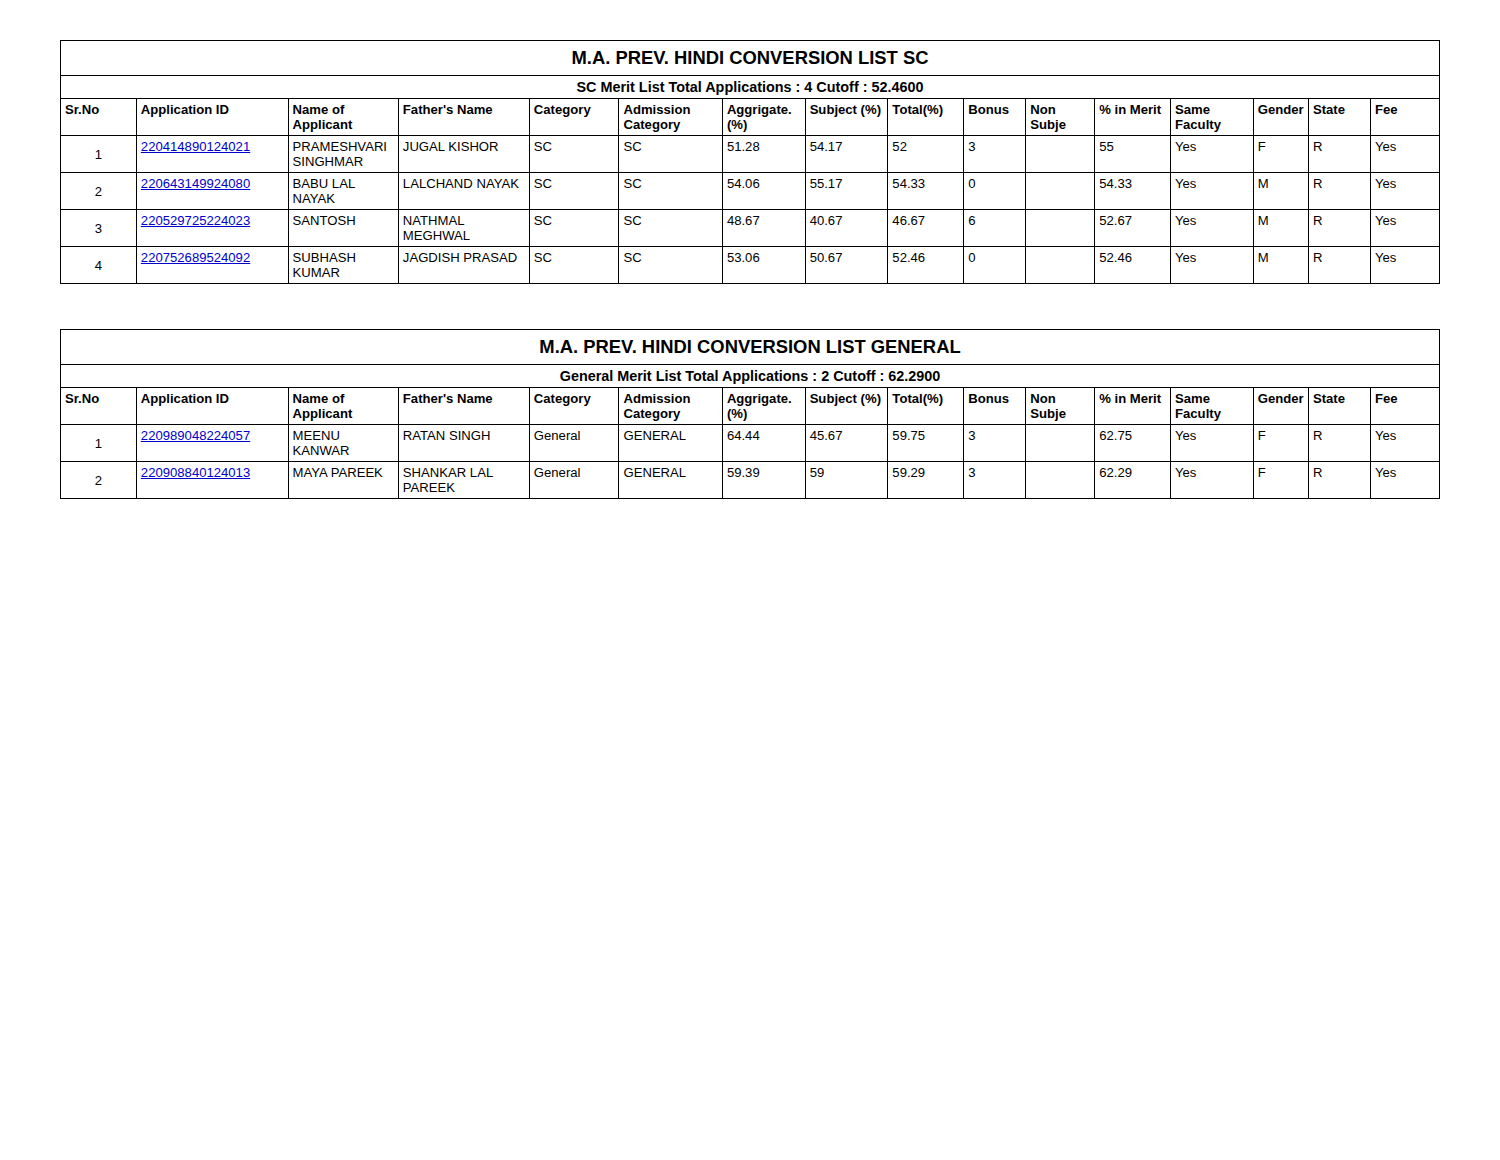M.A. PREV. HINDI CONVERSION LIST SC
| SC Merit List Total Applications : 4 Cutoff : 52.4600 |
| --- |
| Sr.No | Application ID | Name of Applicant | Father's Name | Category | Admission Category | Aggrigate.(%) | Subject (%) | Total(%) | Bonus | Non Subje | % in Merit | Same Faculty | Gender | State | Fee |
| 1 | 220414890124021 | PRAMESHVARI SINGHMAR | JUGAL KISHOR | SC | SC | 51.28 | 54.17 | 52 | 3 | | 55 | Yes | F | R | Yes |
| 2 | 220643149924080 | BABU LAL NAYAK | LALCHAND NAYAK | SC | SC | 54.06 | 55.17 | 54.33 | 0 | | 54.33 | Yes | M | R | Yes |
| 3 | 220529725224023 | SANTOSH | NATHMAL MEGHWAL | SC | SC | 48.67 | 40.67 | 46.67 | 6 | | 52.67 | Yes | M | R | Yes |
| 4 | 220752689524092 | SUBHASH KUMAR | JAGDISH PRASAD | SC | SC | 53.06 | 50.67 | 52.46 | 0 | | 52.46 | Yes | M | R | Yes |
M.A. PREV. HINDI CONVERSION LIST GENERAL
| General Merit List Total Applications : 2 Cutoff : 62.2900 |
| --- |
| Sr.No | Application ID | Name of Applicant | Father's Name | Category | Admission Category | Aggrigate.(%) | Subject (%) | Total(%) | Bonus | Non Subje | % in Merit | Same Faculty | Gender | State | Fee |
| 1 | 220989048224057 | MEENU KANWAR | RATAN SINGH | General | GENERAL | 64.44 | 45.67 | 59.75 | 3 | | 62.75 | Yes | F | R | Yes |
| 2 | 220908840124013 | MAYA PAREEK | SHANKAR LAL PAREEK | General | GENERAL | 59.39 | 59 | 59.29 | 3 | | 62.29 | Yes | F | R | Yes |